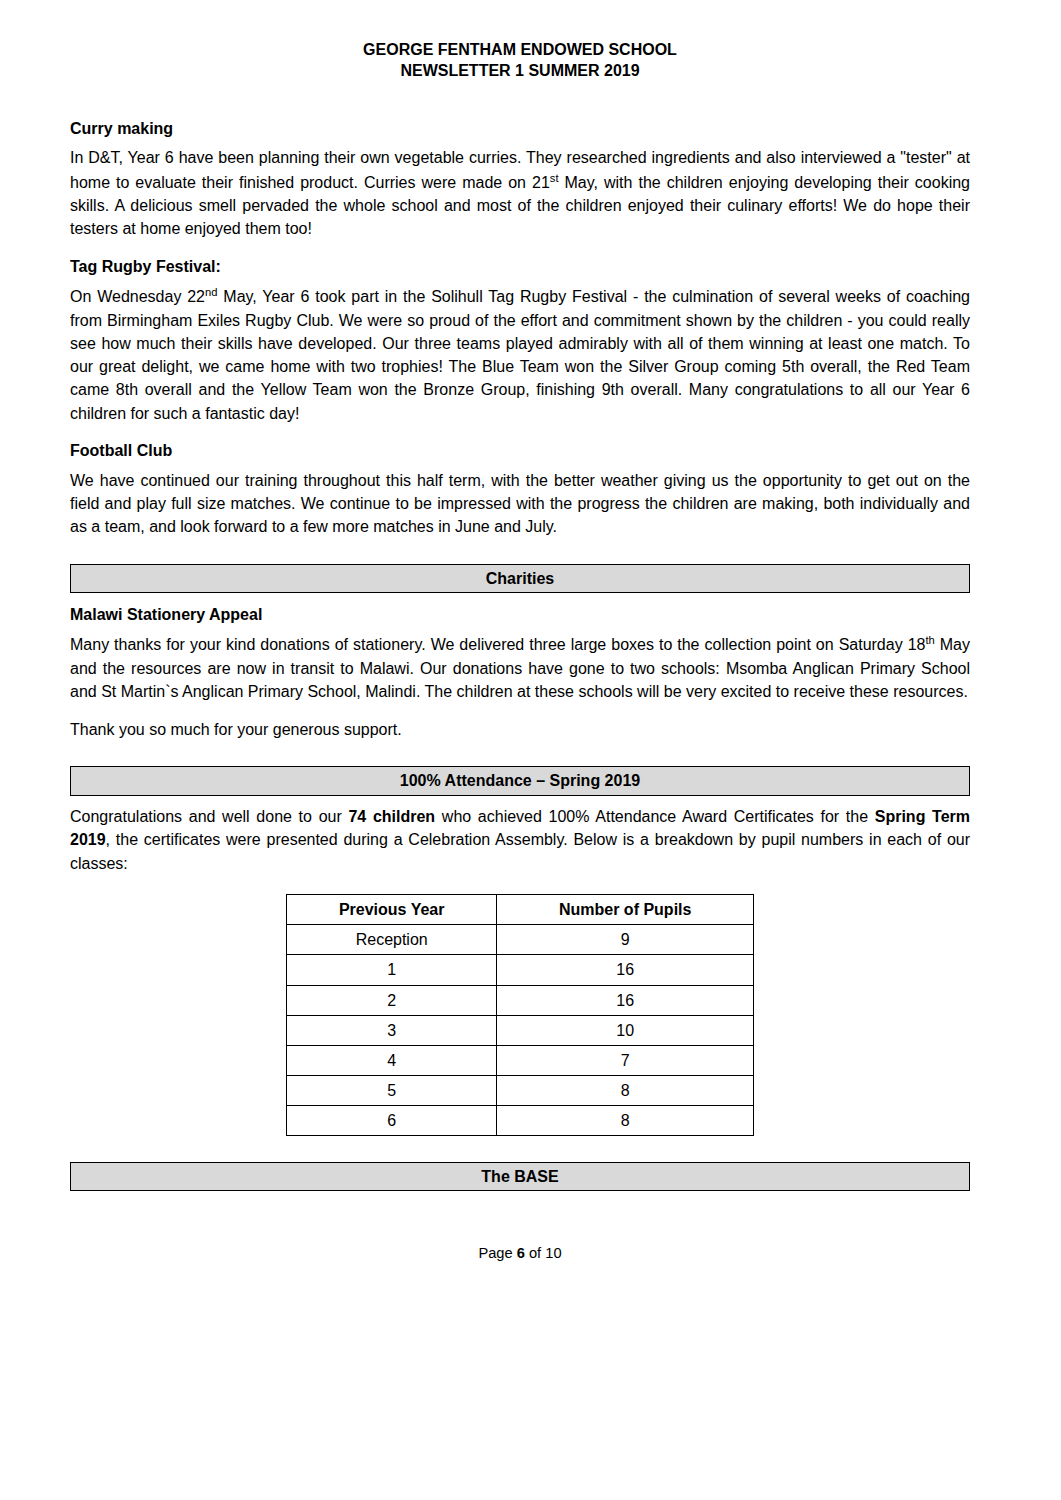GEORGE FENTHAM ENDOWED SCHOOL
NEWSLETTER 1 SUMMER 2019
Curry making
In D&T, Year 6 have been planning their own vegetable curries. They researched ingredients and also interviewed a "tester" at home to evaluate their finished product. Curries were made on 21st May, with the children enjoying developing their cooking skills. A delicious smell pervaded the whole school and most of the children enjoyed their culinary efforts! We do hope their testers at home enjoyed them too!
Tag Rugby Festival:
On Wednesday 22nd May, Year 6 took part in the Solihull Tag Rugby Festival - the culmination of several weeks of coaching from Birmingham Exiles Rugby Club. We were so proud of the effort and commitment shown by the children - you could really see how much their skills have developed. Our three teams played admirably with all of them winning at least one match. To our great delight, we came home with two trophies! The Blue Team won the Silver Group coming 5th overall, the Red Team came 8th overall and the Yellow Team won the Bronze Group, finishing 9th overall. Many congratulations to all our Year 6 children for such a fantastic day!
Football Club
We have continued our training throughout this half term, with the better weather giving us the opportunity to get out on the field and play full size matches. We continue to be impressed with the progress the children are making, both individually and as a team, and look forward to a few more matches in June and July.
Charities
Malawi Stationery Appeal
Many thanks for your kind donations of stationery. We delivered three large boxes to the collection point on Saturday 18th May and the resources are now in transit to Malawi. Our donations have gone to two schools: Msomba Anglican Primary School and St Martin`s Anglican Primary School, Malindi. The children at these schools will be very excited to receive these resources.
Thank you so much for your generous support.
100% Attendance – Spring 2019
Congratulations and well done to our 74 children who achieved 100% Attendance Award Certificates for the Spring Term 2019, the certificates were presented during a Celebration Assembly. Below is a breakdown by pupil numbers in each of our classes:
| Previous Year | Number of Pupils |
| --- | --- |
| Reception | 9 |
| 1 | 16 |
| 2 | 16 |
| 3 | 10 |
| 4 | 7 |
| 5 | 8 |
| 6 | 8 |
The BASE
Page 6 of 10